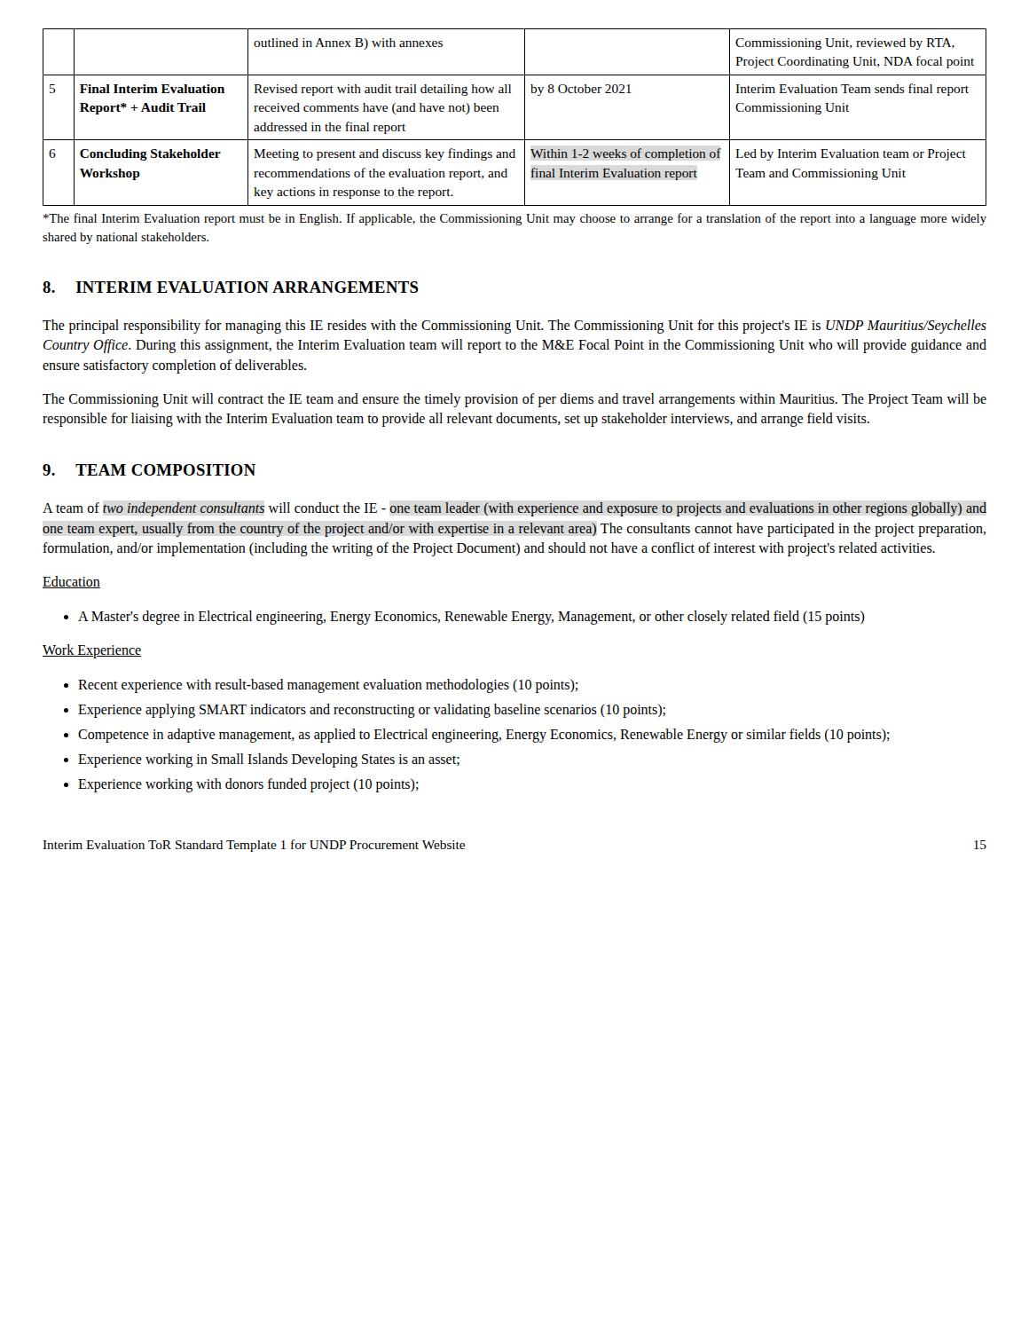| | | outlined in Annex B) with annexes | | Commissioning Unit, reviewed by RTA, Project Coordinating Unit, NDA focal point |
| 5 | Final Interim Evaluation Report* + Audit Trail | Revised report with audit trail detailing how all received comments have (and have not) been addressed in the final report | by 8 October 2021 | Interim Evaluation Team sends final report Commissioning Unit |
| 6 | Concluding Stakeholder Workshop | Meeting to present and discuss key findings and recommendations of the evaluation report, and key actions in response to the report. | Within 1-2 weeks of completion of final Interim Evaluation report | Led by Interim Evaluation team or Project Team and Commissioning Unit |
*The final Interim Evaluation report must be in English. If applicable, the Commissioning Unit may choose to arrange for a translation of the report into a language more widely shared by national stakeholders.
8. INTERIM EVALUATION ARRANGEMENTS
The principal responsibility for managing this IE resides with the Commissioning Unit. The Commissioning Unit for this project's IE is UNDP Mauritius/Seychelles Country Office. During this assignment, the Interim Evaluation team will report to the M&E Focal Point in the Commissioning Unit who will provide guidance and ensure satisfactory completion of deliverables.
The Commissioning Unit will contract the IE team and ensure the timely provision of per diems and travel arrangements within Mauritius. The Project Team will be responsible for liaising with the Interim Evaluation team to provide all relevant documents, set up stakeholder interviews, and arrange field visits.
9. TEAM COMPOSITION
A team of two independent consultants will conduct the IE - one team leader (with experience and exposure to projects and evaluations in other regions globally) and one team expert, usually from the country of the project and/or with expertise in a relevant area) The consultants cannot have participated in the project preparation, formulation, and/or implementation (including the writing of the Project Document) and should not have a conflict of interest with project's related activities.
Education
A Master's degree in Electrical engineering, Energy Economics, Renewable Energy, Management, or other closely related field (15 points)
Work Experience
Recent experience with result-based management evaluation methodologies (10 points);
Experience applying SMART indicators and reconstructing or validating baseline scenarios (10 points);
Competence in adaptive management, as applied to Electrical engineering, Energy Economics, Renewable Energy or similar fields (10 points);
Experience working in Small Islands Developing States is an asset;
Experience working with donors funded project (10 points);
Interim Evaluation ToR Standard Template 1 for UNDP Procurement Website 15